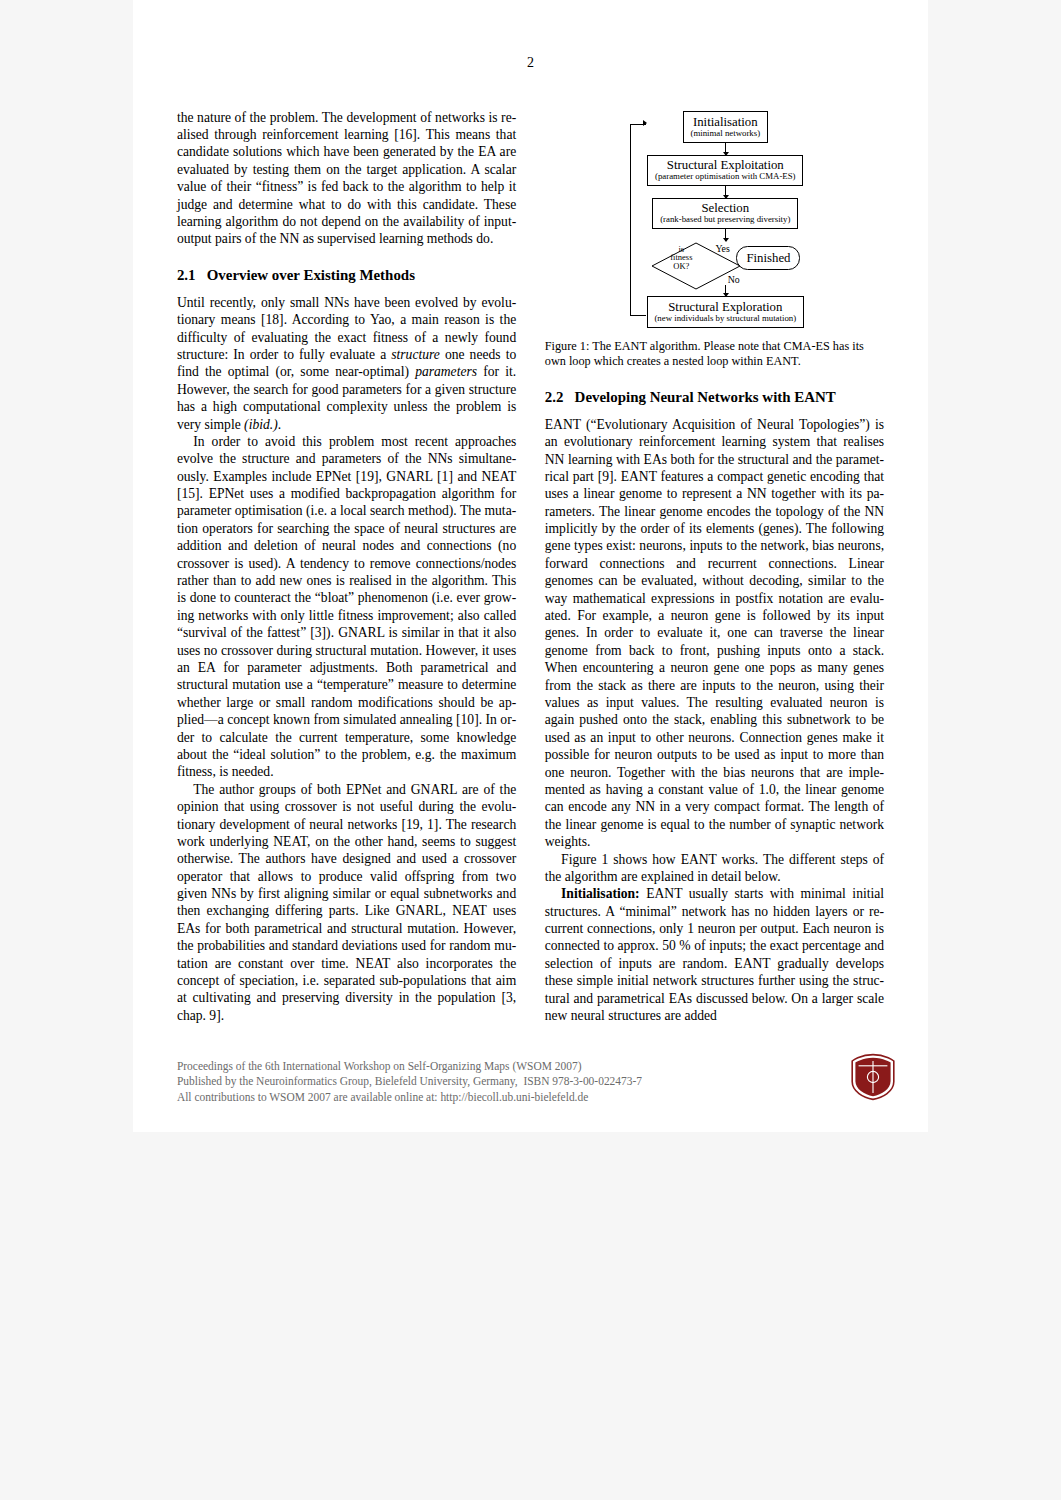2
the nature of the problem. The development of networks is realised through reinforcement learning [16]. This means that candidate solutions which have been generated by the EA are evaluated by testing them on the target application. A scalar value of their “fitness” is fed back to the algorithm to help it judge and determine what to do with this candidate. These learning algorithm do not depend on the availability of input-output pairs of the NN as supervised learning methods do.
2.1 Overview over Existing Methods
Until recently, only small NNs have been evolved by evolutionary means [18]. According to Yao, a main reason is the difficulty of evaluating the exact fitness of a newly found structure: In order to fully evaluate a structure one needs to find the optimal (or, some near-optimal) parameters for it. However, the search for good parameters for a given structure has a high computational complexity unless the problem is very simple (ibid.).
In order to avoid this problem most recent approaches evolve the structure and parameters of the NNs simultaneously. Examples include EPNet [19], GNARL [1] and NEAT [15]. EPNet uses a modified backpropagation algorithm for parameter optimisation (i.e. a local search method). The mutation operators for searching the space of neural structures are addition and deletion of neural nodes and connections (no crossover is used). A tendency to remove connections/nodes rather than to add new ones is realised in the algorithm. This is done to counteract the “bloat” phenomenon (i.e. ever growing networks with only little fitness improvement; also called “survival of the fattest” [3]). GNARL is similar in that it also uses no crossover during structural mutation. However, it uses an EA for parameter adjustments. Both parametrical and structural mutation use a “temperature” measure to determine whether large or small random modifications should be applied—a concept known from simulated annealing [10]. In order to calculate the current temperature, some knowledge about the “ideal solution” to the problem, e.g. the maximum fitness, is needed.
The author groups of both EPNet and GNARL are of the opinion that using crossover is not useful during the evolutionary development of neural networks [19, 1]. The research work underlying NEAT, on the other hand, seems to suggest otherwise. The authors have designed and used a crossover operator that allows to produce valid offspring from two given NNs by first aligning similar or equal subnetworks and then exchanging differing parts. Like GNARL, NEAT uses EAs for both parametrical and structural mutation. However, the probabilities and standard deviations used for random mutation are constant over time. NEAT also incorporates the concept of speciation, i.e. separated sub-populations that aim at cultivating and preserving diversity in the population [3, chap. 9].
Initialisation(minimal networks)
Structural Exploitation(parameter optimisation with CMA-ES)
Selection(rank-based but preserving diversity)
is
fitness
OK?
Yes Finished
No
Structural Exploration(new individuals by structural mutation)
Figure 1: The EANT algorithm. Please note that CMA-ES has its own loop which creates a nested loop within EANT.
2.2 Developing Neural Networks with EANT
EANT (“Evolutionary Acquisition of Neural Topologies”) is an evolutionary reinforcement learning system that realises NN learning with EAs both for the structural and the parametrical part [9]. EANT features a compact genetic encoding that uses a linear genome to represent a NN together with its parameters. The linear genome encodes the topology of the NN implicitly by the order of its elements (genes). The following gene types exist: neurons, inputs to the network, bias neurons, forward connections and recurrent connections. Linear genomes can be evaluated, without decoding, similar to the way mathematical expressions in postfix notation are evaluated. For example, a neuron gene is followed by its input genes. In order to evaluate it, one can traverse the linear genome from back to front, pushing inputs onto a stack. When encountering a neuron gene one pops as many genes from the stack as there are inputs to the neuron, using their values as input values. The resulting evaluated neuron is again pushed onto the stack, enabling this subnetwork to be used as an input to other neurons. Connection genes make it possible for neuron outputs to be used as input to more than one neuron. Together with the bias neurons that are implemented as having a constant value of 1.0, the linear genome can encode any NN in a very compact format. The length of the linear genome is equal to the number of synaptic network weights.
Figure 1 shows how EANT works. The different steps of the algorithm are explained in detail below.
Initialisation: EANT usually starts with minimal initial structures. A “minimal” network has no hidden layers or recurrent connections, only 1 neuron per output. Each neuron is connected to approx. 50 % of inputs; the exact percentage and selection of inputs are random. EANT gradually develops these simple initial network structures further using the structural and parametrical EAs discussed below. On a larger scale new neural structures are added
Proceedings of the 6th International Workshop on Self-Organizing Maps (WSOM 2007)
Published by the Neuroinformatics Group, Bielefeld University, Germany, ISBN 978-3-00-022473-7
All contributions to WSOM 2007 are available online at: http://biecoll.ub.uni-bielefeld.de